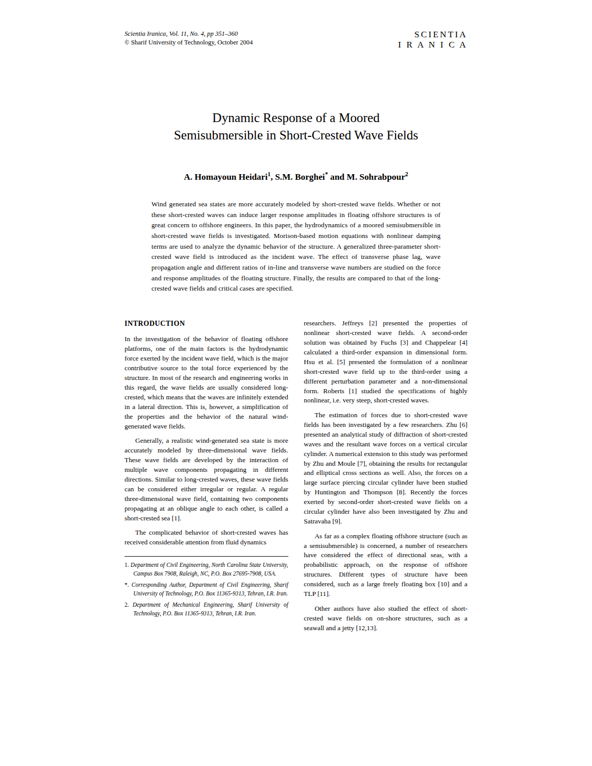Scientia Iranica, Vol. 11, No. 4, pp 351–360
© Sharif University of Technology, October 2004
SCIENTIA
I R A N I C A
Dynamic Response of a Moored
Semisubmersible in Short-Crested Wave Fields
A. Homayoun Heidari1, S.M. Borghei* and M. Sohrabpour2
Wind generated sea states are more accurately modeled by short-crested wave fields. Whether or not these short-crested waves can induce larger response amplitudes in floating offshore structures is of great concern to offshore engineers. In this paper, the hydrodynamics of a moored semisubmersible in short-crested wave fields is investigated. Morison-based motion equations with nonlinear damping terms are used to analyze the dynamic behavior of the structure. A generalized three-parameter short-crested wave field is introduced as the incident wave. The effect of transverse phase lag, wave propagation angle and different ratios of in-line and transverse wave numbers are studied on the force and response amplitudes of the floating structure. Finally, the results are compared to that of the long-crested wave fields and critical cases are specified.
INTRODUCTION
In the investigation of the behavior of floating offshore platforms, one of the main factors is the hydrodynamic force exerted by the incident wave field, which is the major contributive source to the total force experienced by the structure. In most of the research and engineering works in this regard, the wave fields are usually considered long-crested, which means that the waves are infinitely extended in a lateral direction. This is, however, a simplification of the properties and the behavior of the natural wind-generated wave fields.
Generally, a realistic wind-generated sea state is more accurately modeled by three-dimensional wave fields. These wave fields are developed by the interaction of multiple wave components propagating in different directions. Similar to long-crested waves, these wave fields can be considered either irregular or regular. A regular three-dimensional wave field, containing two components propagating at an oblique angle to each other, is called a short-crested sea [1].
The complicated behavior of short-crested waves has received considerable attention from fluid dynamics
1. Department of Civil Engineering, North Carolina State University, Campus Box 7908, Raleigh, NC, P.O. Box 27695-7908, USA.
*. Corresponding Author, Department of Civil Engineering, Sharif University of Technology, P.O. Box 11365-9313, Tehran, I.R. Iran.
2. Department of Mechanical Engineering, Sharif University of Technology, P.O. Box 11365-9313, Tehran, I.R. Iran.
researchers. Jeffreys [2] presented the properties of nonlinear short-crested wave fields. A second-order solution was obtained by Fuchs [3] and Chappelear [4] calculated a third-order expansion in dimensional form. Hsu et al. [5] presented the formulation of a nonlinear short-crested wave field up to the third-order using a different perturbation parameter and a non-dimensional form. Roberts [1] studied the specifications of highly nonlinear, i.e. very steep, short-crested waves.
The estimation of forces due to short-crested wave fields has been investigated by a few researchers. Zhu [6] presented an analytical study of diffraction of short-crested waves and the resultant wave forces on a vertical circular cylinder. A numerical extension to this study was performed by Zhu and Moule [7], obtaining the results for rectangular and elliptical cross sections as well. Also, the forces on a large surface piercing circular cylinder have been studied by Huntington and Thompson [8]. Recently the forces exerted by second-order short-crested wave fields on a circular cylinder have also been investigated by Zhu and Satravaha [9].
As far as a complex floating offshore structure (such as a semisubmersible) is concerned, a number of researchers have considered the effect of directional seas, with a probabilistic approach, on the response of offshore structures. Different types of structure have been considered, such as a large freely floating box [10] and a TLP [11].
Other authors have also studied the effect of short-crested wave fields on on-shore structures, such as a seawall and a jetty [12,13].